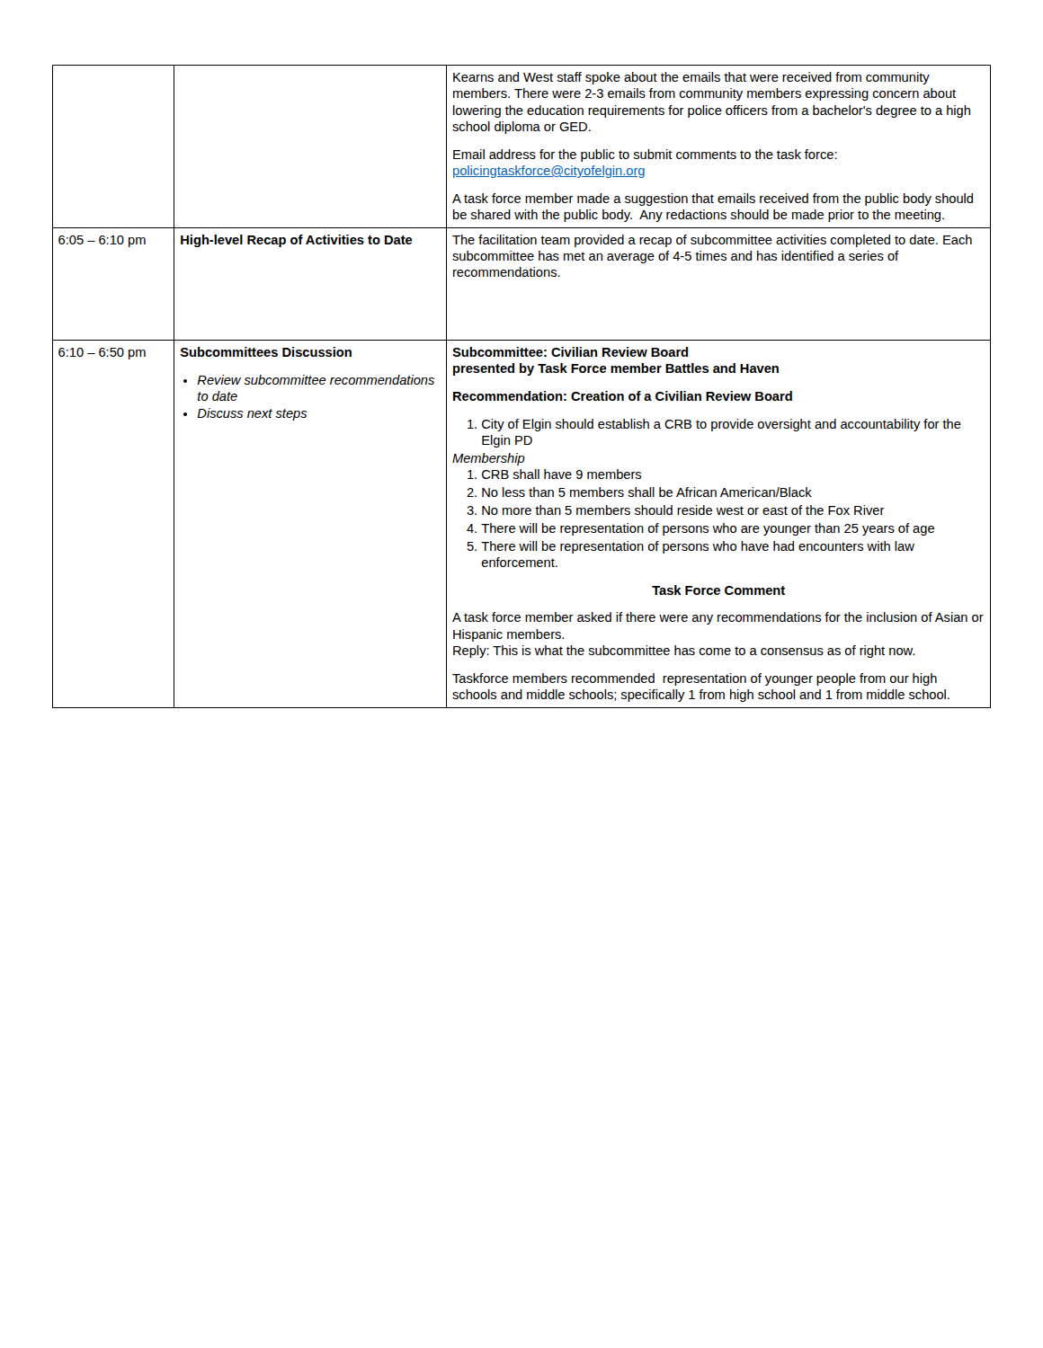| | | Kearns and West staff spoke about the emails that were received from community members. There were 2-3 emails from community members expressing concern about lowering the education requirements for police officers from a bachelor's degree to a high school diploma or GED. Email address for the public to submit comments to the task force: policingtaskforce@cityofelgin.org A task force member made a suggestion that emails received from the public body should be shared with the public body. Any redactions should be made prior to the meeting. |
| 6:05 – 6:10 pm | High-level Recap of Activities to Date | The facilitation team provided a recap of subcommittee activities completed to date. Each subcommittee has met an average of 4-5 times and has identified a series of recommendations. |
| 6:10 – 6:50 pm | Subcommittees Discussion Review subcommittee recommendations to date Discuss next steps | Subcommittee: Civilian Review Board presented by Task Force member Battles and Haven Recommendation: Creation of a Civilian Review Board City of Elgin should establish a CRB to provide oversight and accountability for the Elgin PD Membership CRB shall have 9 members No less than 5 members shall be African American/Black No more than 5 members should reside west or east of the Fox River There will be representation of persons who are younger than 25 years of age There will be representation of persons who have had encounters with law enforcement. Task Force Comment A task force member asked if there were any recommendations for the inclusion of Asian or Hispanic members. Reply: This is what the subcommittee has come to a consensus as of right now. Taskforce members recommended representation of younger people from our high schools and middle schools; specifically 1 from high school and 1 from middle school. |